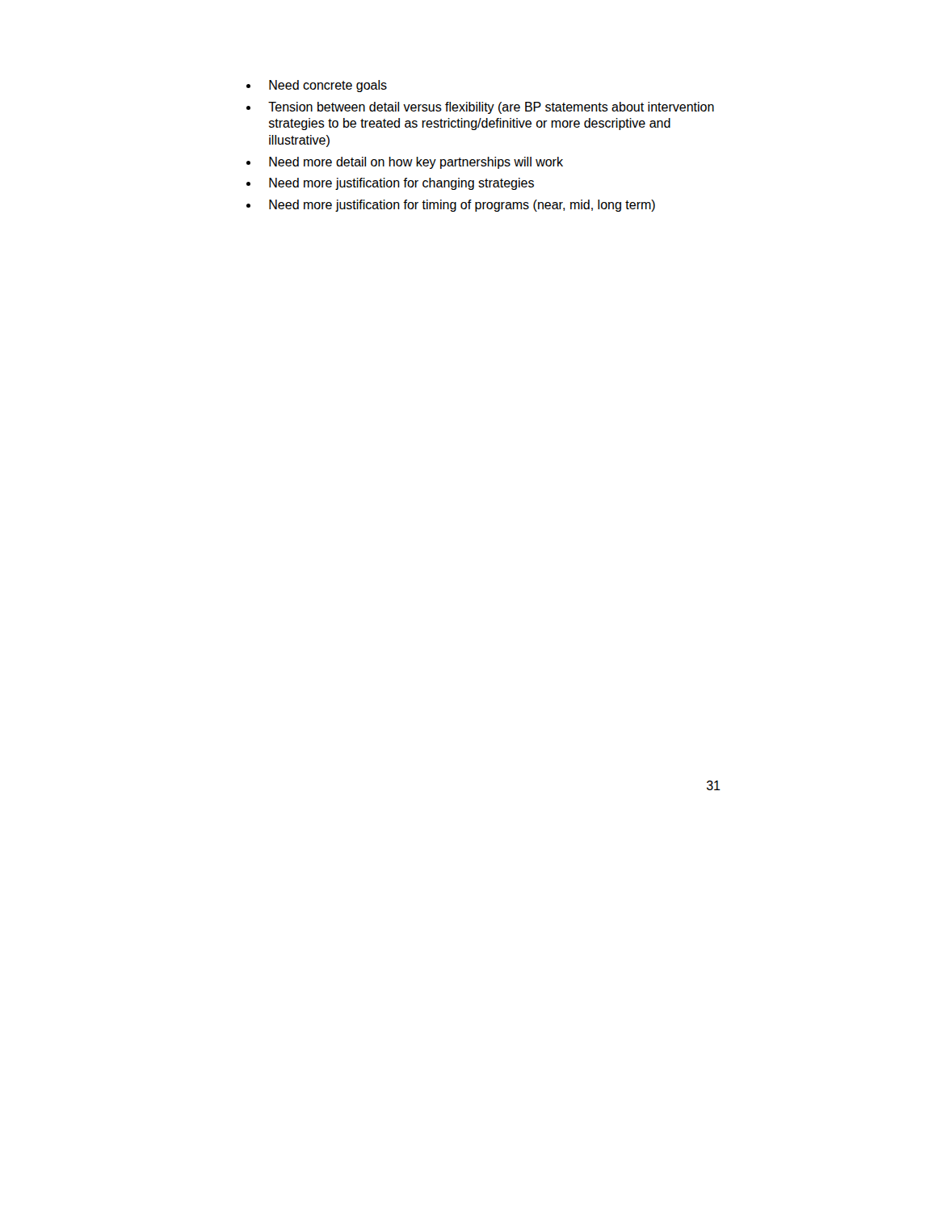Need concrete goals
Tension between detail versus flexibility (are BP statements about intervention strategies to be treated as restricting/definitive or more descriptive and illustrative)
Need more detail on how key partnerships will work
Need more justification for changing strategies
Need more justification for timing of programs (near, mid, long term)
31